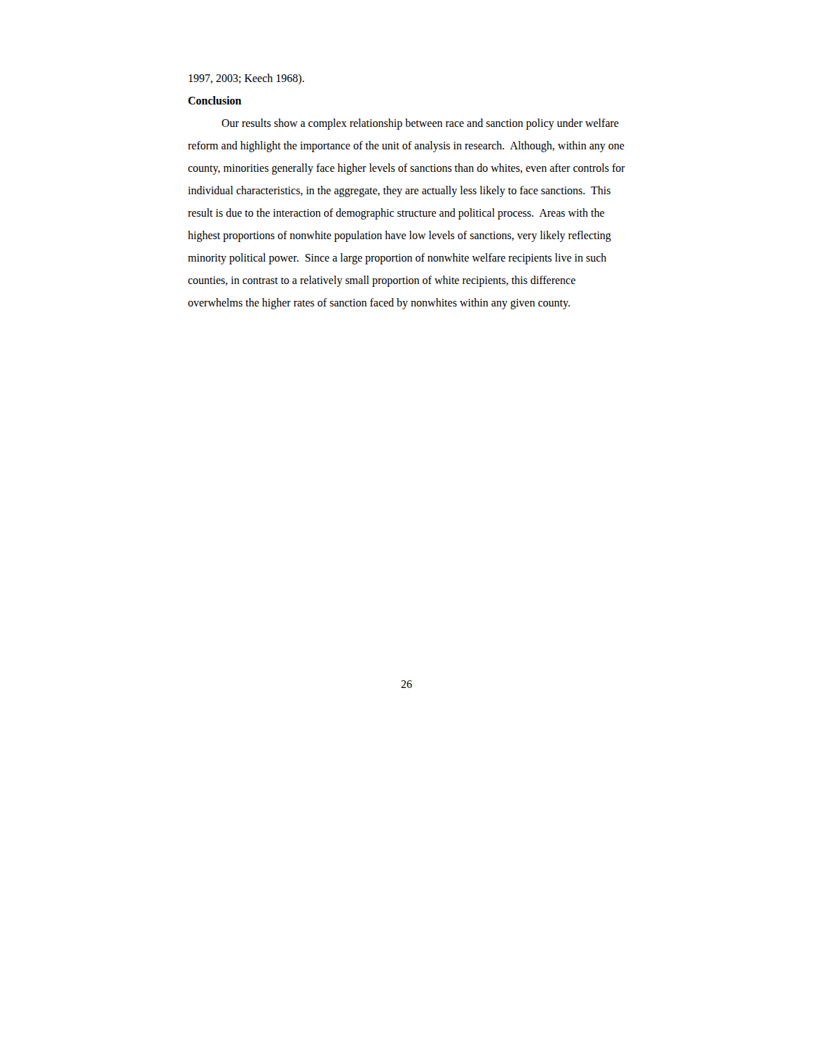1997, 2003; Keech 1968).
Conclusion
Our results show a complex relationship between race and sanction policy under welfare reform and highlight the importance of the unit of analysis in research. Although, within any one county, minorities generally face higher levels of sanctions than do whites, even after controls for individual characteristics, in the aggregate, they are actually less likely to face sanctions. This result is due to the interaction of demographic structure and political process. Areas with the highest proportions of nonwhite population have low levels of sanctions, very likely reflecting minority political power. Since a large proportion of nonwhite welfare recipients live in such counties, in contrast to a relatively small proportion of white recipients, this difference overwhelms the higher rates of sanction faced by nonwhites within any given county.
26